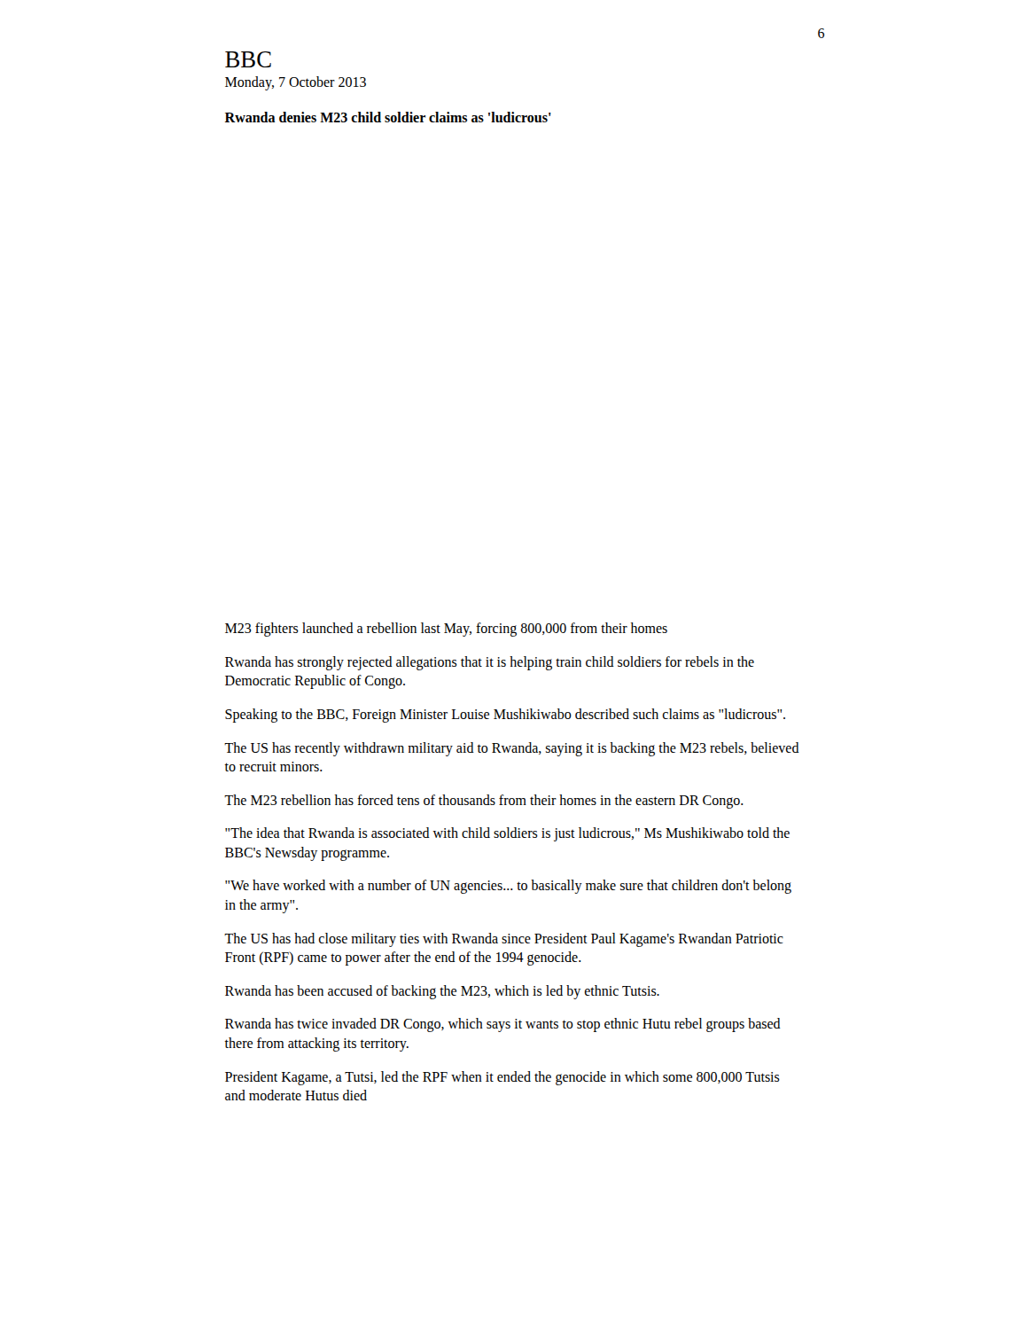6
BBC
Monday, 7 October 2013
Rwanda denies M23 child soldier claims as 'ludicrous'
M23 fighters launched a rebellion last May, forcing 800,000 from their homes
Rwanda has strongly rejected allegations that it is helping train child soldiers for rebels in the Democratic Republic of Congo.
Speaking to the BBC, Foreign Minister Louise Mushikiwabo described such claims as "ludicrous".
The US has recently withdrawn military aid to Rwanda, saying it is backing the M23 rebels, believed to recruit minors.
The M23 rebellion has forced tens of thousands from their homes in the eastern DR Congo.
"The idea that Rwanda is associated with child soldiers is just ludicrous," Ms Mushikiwabo told the BBC's Newsday programme.
"We have worked with a number of UN agencies... to basically make sure that children don't belong in the army".
The US has had close military ties with Rwanda since President Paul Kagame's Rwandan Patriotic Front (RPF) came to power after the end of the 1994 genocide.
Rwanda has been accused of backing the M23, which is led by ethnic Tutsis.
Rwanda has twice invaded DR Congo, which says it wants to stop ethnic Hutu rebel groups based there from attacking its territory.
President Kagame, a Tutsi, led the RPF when it ended the genocide in which some 800,000 Tutsis and moderate Hutus died